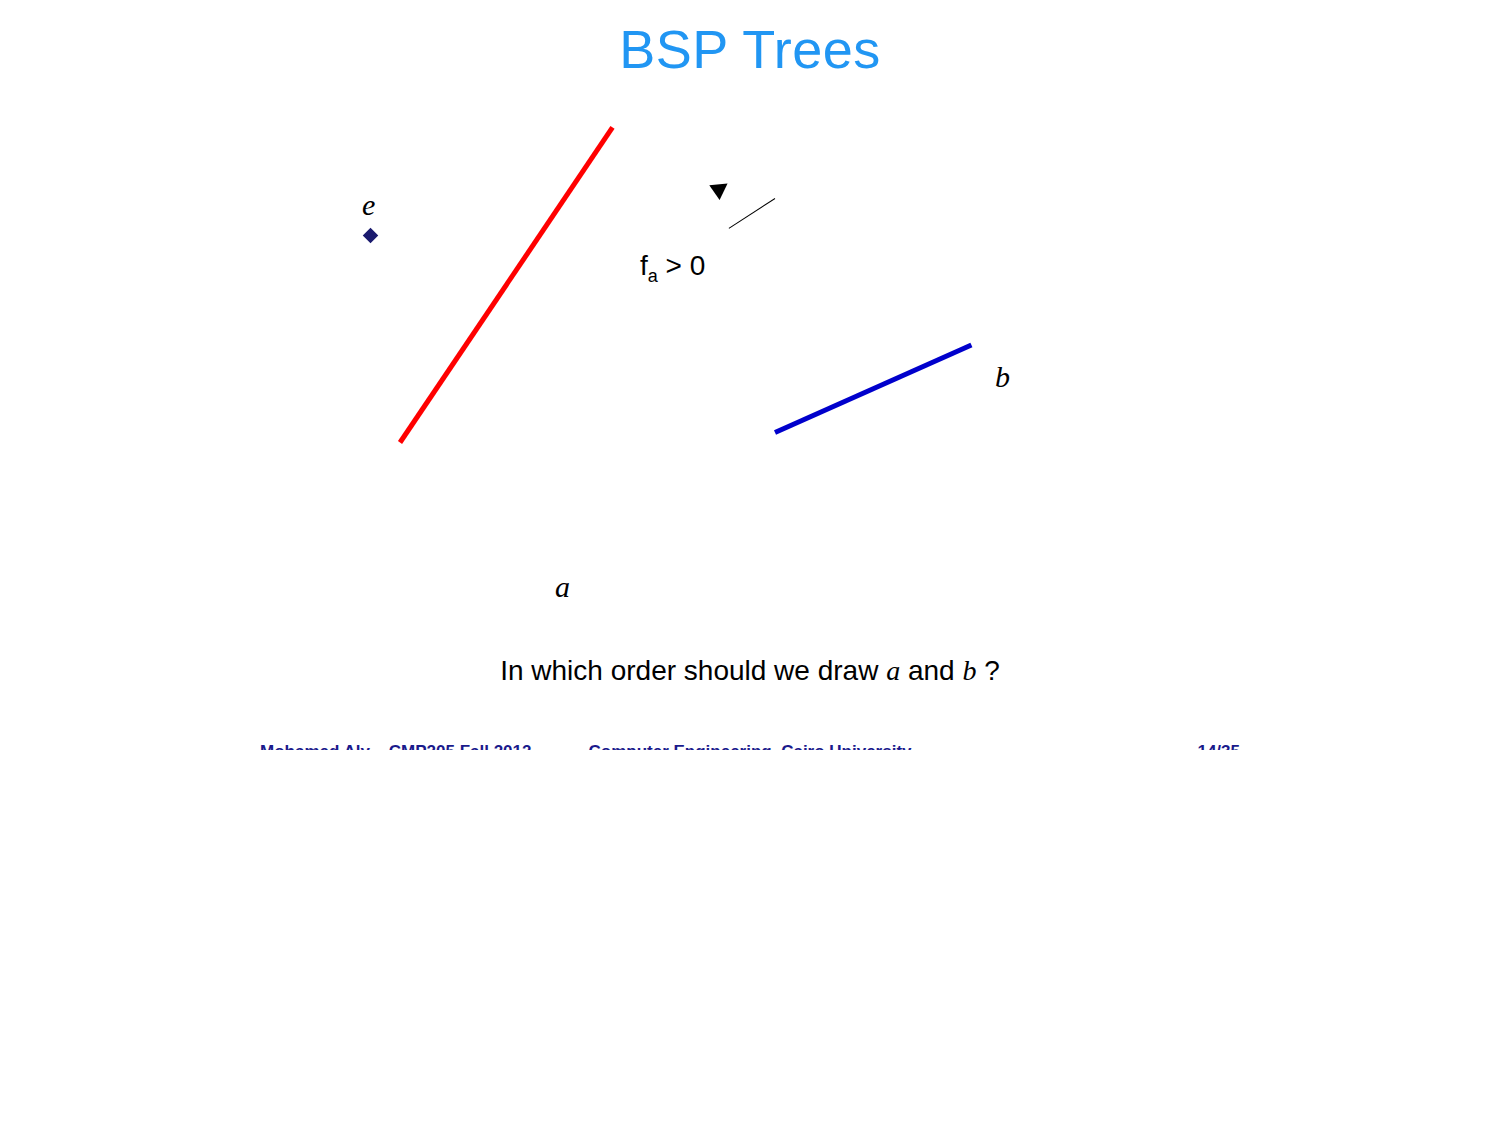BSP Trees
e
fa > 0
a
b
In which order should we draw a and b ?
Mohamed Aly – CMP205 Fall 2012 Computer Engineering, Cairo University 14/35